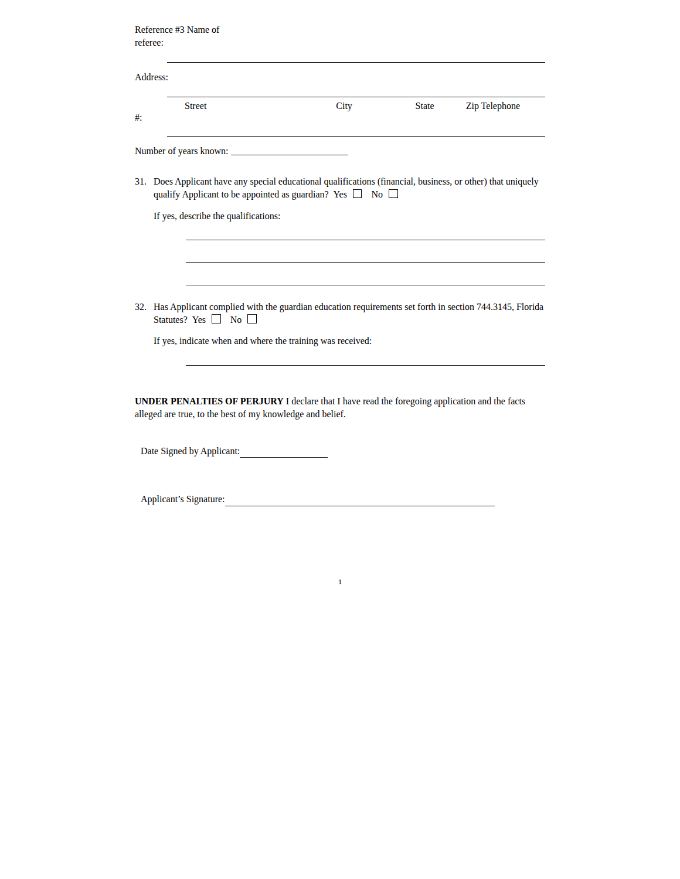Reference #3 Name of
referee:
Address:
Street City State Zip Telephone
#:
Number of years known:
31. Does Applicant have any special educational qualifications (financial, business, or other) that uniquely qualify Applicant to be appointed as guardian? Yes No
If yes, describe the qualifications:
32. Has Applicant complied with the guardian education requirements set forth in section 744.3145, Florida Statutes? Yes No
If yes, indicate when and where the training was received:
UNDER PENALTIES OF PERJURY I declare that I have read the foregoing application and the facts alleged are true, to the best of my knowledge and belief.
Date Signed by Applicant:
Applicant’s Signature:
1